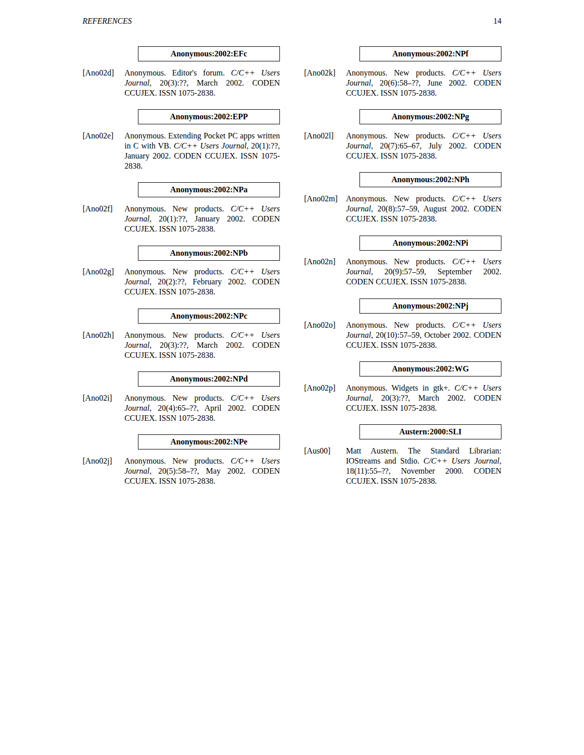REFERENCES 14
Anonymous:2002:EFc
[Ano02d]
Anonymous. Editor's forum. C/C++ Users Journal, 20(3):??, March 2002. CODEN CCUJEX. ISSN 1075-2838.
Anonymous:2002:EPP
[Ano02e]
Anonymous. Extending Pocket PC apps written in C with VB. C/C++ Users Journal, 20(1):??, January 2002. CODEN CCUJEX. ISSN 1075-2838.
Anonymous:2002:NPa
[Ano02f]
Anonymous. New products. C/C++ Users Journal, 20(1):??, January 2002. CODEN CCUJEX. ISSN 1075-2838.
Anonymous:2002:NPb
[Ano02g]
Anonymous. New products. C/C++ Users Journal, 20(2):??, February 2002. CODEN CCUJEX. ISSN 1075-2838.
Anonymous:2002:NPc
[Ano02h]
Anonymous. New products. C/C++ Users Journal, 20(3):??, March 2002. CODEN CCUJEX. ISSN 1075-2838.
Anonymous:2002:NPd
[Ano02i]
Anonymous. New products. C/C++ Users Journal, 20(4):65–??, April 2002. CODEN CCUJEX. ISSN 1075-2838.
Anonymous:2002:NPe
[Ano02j]
Anonymous. New products. C/C++ Users Journal, 20(5):58–??, May 2002. CODEN CCUJEX. ISSN 1075-2838.
Anonymous:2002:NPf
[Ano02k]
Anonymous. New products. C/C++ Users Journal, 20(6):58–??, June 2002. CODEN CCUJEX. ISSN 1075-2838.
Anonymous:2002:NPg
[Ano02l]
Anonymous. New products. C/C++ Users Journal, 20(7):65–67, July 2002. CODEN CCUJEX. ISSN 1075-2838.
Anonymous:2002:NPh
[Ano02m]
Anonymous. New products. C/C++ Users Journal, 20(8):57–59, August 2002. CODEN CCUJEX. ISSN 1075-2838.
Anonymous:2002:NPi
[Ano02n]
Anonymous. New products. C/C++ Users Journal, 20(9):57–59, September 2002. CODEN CCUJEX. ISSN 1075-2838.
Anonymous:2002:NPj
[Ano02o]
Anonymous. New products. C/C++ Users Journal, 20(10):57–59, October 2002. CODEN CCUJEX. ISSN 1075-2838.
Anonymous:2002:WG
[Ano02p]
Anonymous. Widgets in gtk+. C/C++ Users Journal, 20(3):??, March 2002. CODEN CCUJEX. ISSN 1075-2838.
Austern:2000:SLI
[Aus00]
Matt Austern. The Standard Librarian: IOStreams and Stdio. C/C++ Users Journal, 18(11):55–??, November 2000. CODEN CCUJEX. ISSN 1075-2838.